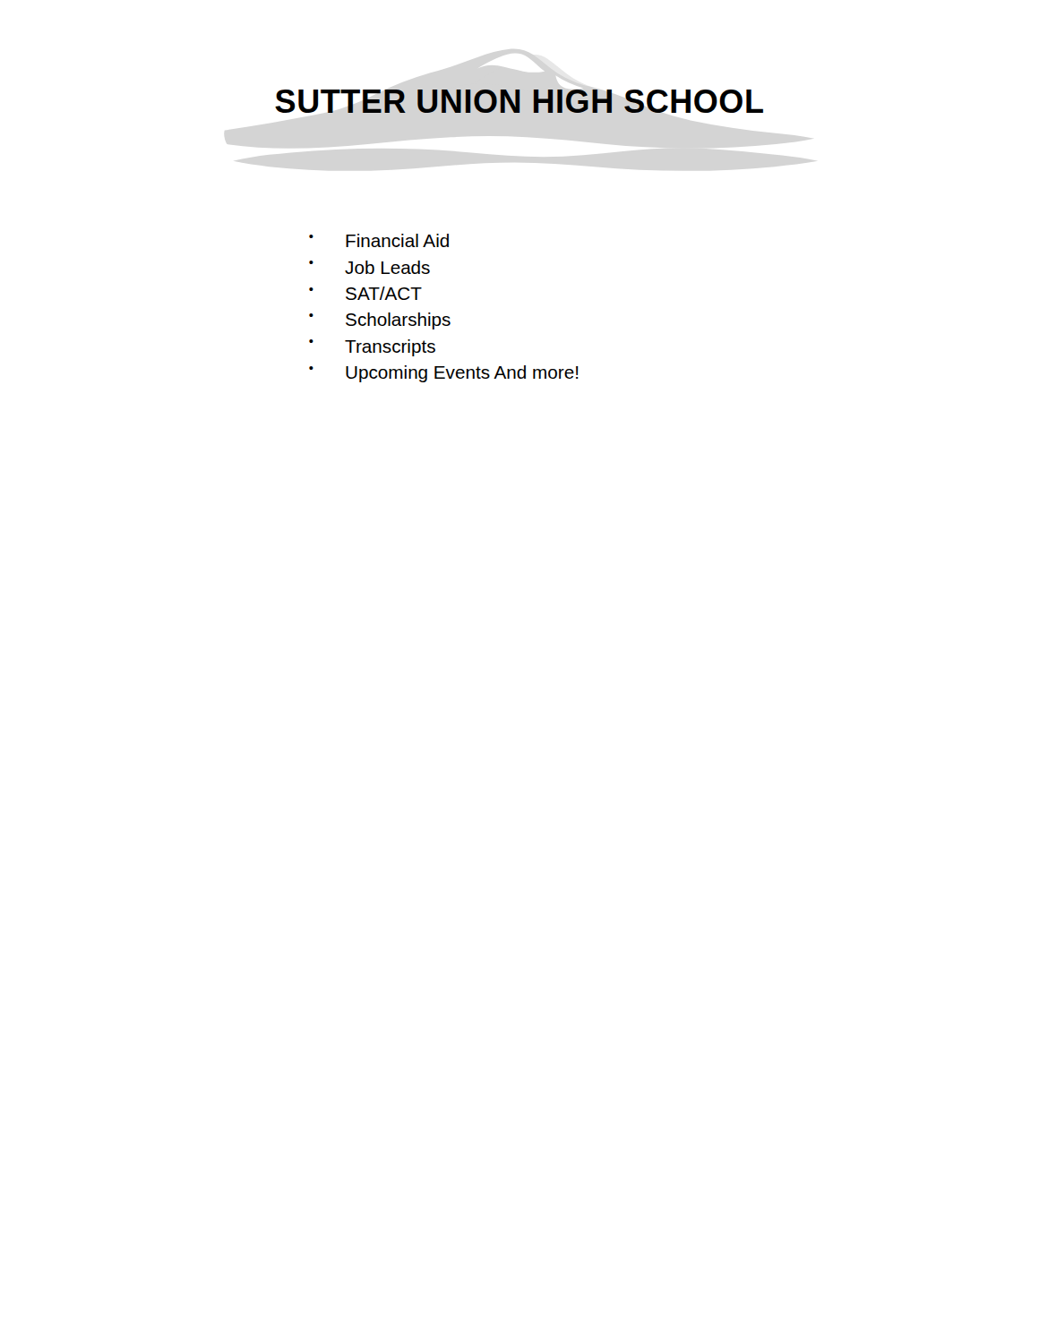SUTTER UNION HIGH SCHOOL
Financial Aid
Job Leads
SAT/ACT
Scholarships
Transcripts
Upcoming Events And more!